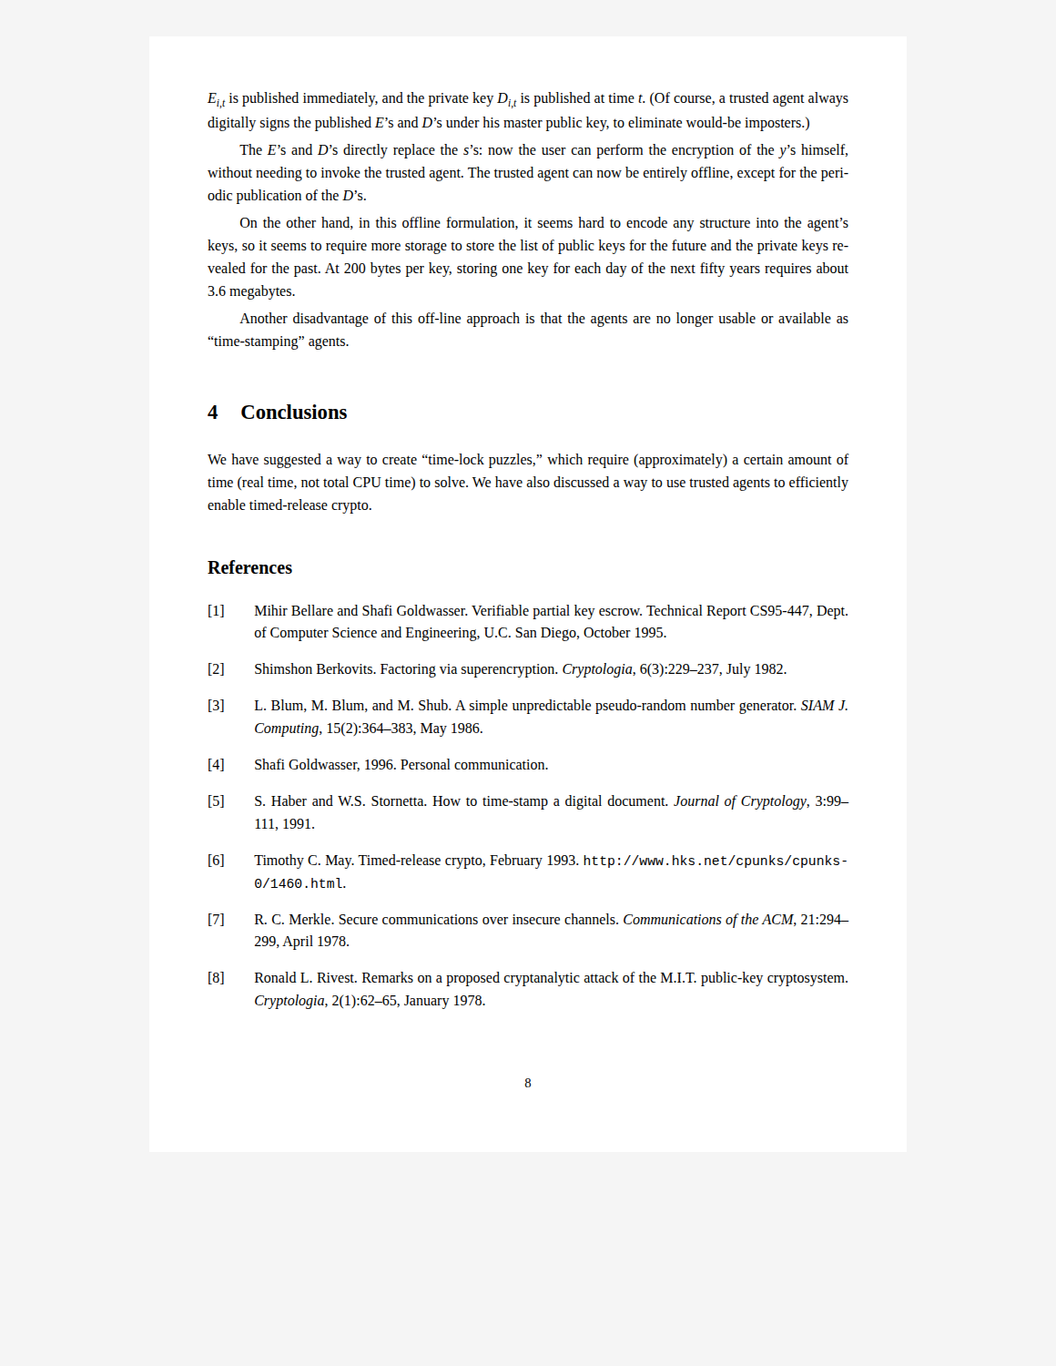Ei,t is published immediately, and the private key Di,t is published at time t. (Of course, a trusted agent always digitally signs the published E’s and D’s under his master public key, to eliminate would-be imposters.)
The E’s and D’s directly replace the s’s: now the user can perform the encryption of the y’s himself, without needing to invoke the trusted agent. The trusted agent can now be entirely offline, except for the periodic publication of the D’s.
On the other hand, in this offline formulation, it seems hard to encode any structure into the agent’s keys, so it seems to require more storage to store the list of public keys for the future and the private keys revealed for the past. At 200 bytes per key, storing one key for each day of the next fifty years requires about 3.6 megabytes.
Another disadvantage of this off-line approach is that the agents are no longer usable or available as “time-stamping” agents.
4 Conclusions
We have suggested a way to create “time-lock puzzles,” which require (approximately) a certain amount of time (real time, not total CPU time) to solve. We have also discussed a way to use trusted agents to efficiently enable timed-release crypto.
References
[1] Mihir Bellare and Shafi Goldwasser. Verifiable partial key escrow. Technical Report CS95-447, Dept. of Computer Science and Engineering, U.C. San Diego, October 1995.
[2] Shimshon Berkovits. Factoring via superencryption. Cryptologia, 6(3):229–237, July 1982.
[3] L. Blum, M. Blum, and M. Shub. A simple unpredictable pseudo-random number generator. SIAM J. Computing, 15(2):364–383, May 1986.
[4] Shafi Goldwasser, 1996. Personal communication.
[5] S. Haber and W.S. Stornetta. How to time-stamp a digital document. Journal of Cryptology, 3:99–111, 1991.
[6] Timothy C. May. Timed-release crypto, February 1993. http://www.hks.net/cpunks/cpunks-0/1460.html.
[7] R. C. Merkle. Secure communications over insecure channels. Communications of the ACM, 21:294–299, April 1978.
[8] Ronald L. Rivest. Remarks on a proposed cryptanalytic attack of the M.I.T. public-key cryptosystem. Cryptologia, 2(1):62–65, January 1978.
8